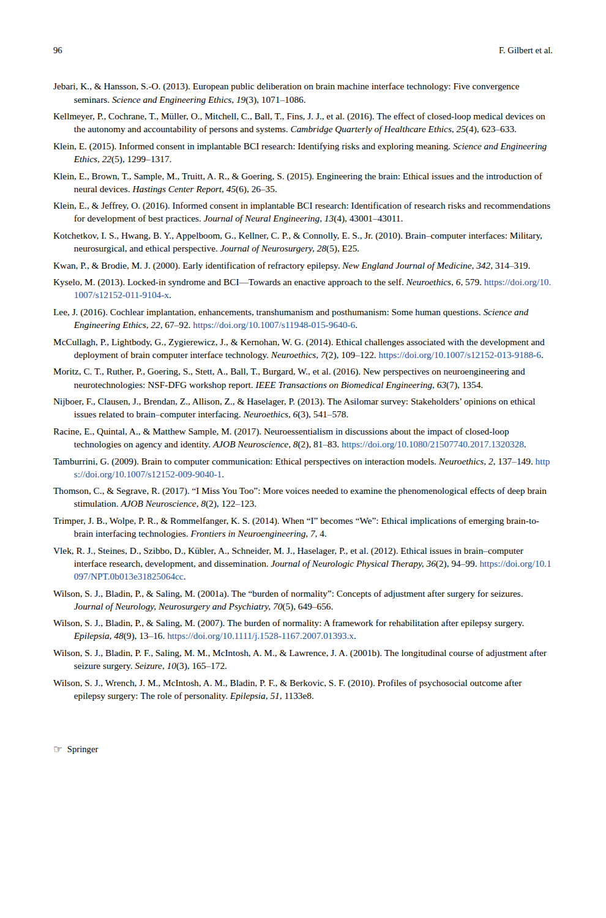96 F. Gilbert et al.
Jebari, K., & Hansson, S.-O. (2013). European public deliberation on brain machine interface technology: Five convergence seminars. Science and Engineering Ethics, 19(3), 1071–1086.
Kellmeyer, P., Cochrane, T., Müller, O., Mitchell, C., Ball, T., Fins, J. J., et al. (2016). The effect of closed-loop medical devices on the autonomy and accountability of persons and systems. Cambridge Quarterly of Healthcare Ethics, 25(4), 623–633.
Klein, E. (2015). Informed consent in implantable BCI research: Identifying risks and exploring meaning. Science and Engineering Ethics, 22(5), 1299–1317.
Klein, E., Brown, T., Sample, M., Truitt, A. R., & Goering, S. (2015). Engineering the brain: Ethical issues and the introduction of neural devices. Hastings Center Report, 45(6), 26–35.
Klein, E., & Jeffrey, O. (2016). Informed consent in implantable BCI research: Identification of research risks and recommendations for development of best practices. Journal of Neural Engineering, 13(4), 43001–43011.
Kotchetkov, I. S., Hwang, B. Y., Appelboom, G., Kellner, C. P., & Connolly, E. S., Jr. (2010). Brain–computer interfaces: Military, neurosurgical, and ethical perspective. Journal of Neurosurgery, 28(5), E25.
Kwan, P., & Brodie, M. J. (2000). Early identification of refractory epilepsy. New England Journal of Medicine, 342, 314–319.
Kyselo, M. (2013). Locked-in syndrome and BCI—Towards an enactive approach to the self. Neuroethics, 6, 579. https://doi.org/10.1007/s12152-011-9104-x.
Lee, J. (2016). Cochlear implantation, enhancements, transhumanism and posthumanism: Some human questions. Science and Engineering Ethics, 22, 67–92. https://doi.org/10.1007/s11948-015-9640-6.
McCullagh, P., Lightbody, G., Zygierewicz, J., & Kernohan, W. G. (2014). Ethical challenges associated with the development and deployment of brain computer interface technology. Neuroethics, 7(2), 109–122. https://doi.org/10.1007/s12152-013-9188-6.
Moritz, C. T., Ruther, P., Goering, S., Stett, A., Ball, T., Burgard, W., et al. (2016). New perspectives on neuroengineering and neurotechnologies: NSF-DFG workshop report. IEEE Transactions on Biomedical Engineering, 63(7), 1354.
Nijboer, F., Clausen, J., Brendan, Z., Allison, Z., & Haselager, P. (2013). The Asilomar survey: Stakeholders’ opinions on ethical issues related to brain–computer interfacing. Neuroethics, 6(3), 541–578.
Racine, E., Quintal, A., & Matthew Sample, M. (2017). Neuroessentialism in discussions about the impact of closed-loop technologies on agency and identity. AJOB Neuroscience, 8(2), 81–83. https://doi.org/10.1080/21507740.2017.1320328.
Tamburrini, G. (2009). Brain to computer communication: Ethical perspectives on interaction models. Neuroethics, 2, 137–149. https://doi.org/10.1007/s12152-009-9040-1.
Thomson, C., & Segrave, R. (2017). “I Miss You Too”: More voices needed to examine the phenomenological effects of deep brain stimulation. AJOB Neuroscience, 8(2), 122–123.
Trimper, J. B., Wolpe, P. R., & Rommelfanger, K. S. (2014). When “I” becomes “We”: Ethical implications of emerging brain-to-brain interfacing technologies. Frontiers in Neuroengineering, 7, 4.
Vlek, R. J., Steines, D., Szibbo, D., Kübler, A., Schneider, M. J., Haselager, P., et al. (2012). Ethical issues in brain–computer interface research, development, and dissemination. Journal of Neurologic Physical Therapy, 36(2), 94–99. https://doi.org/10.1097/NPT.0b013e31825064cc.
Wilson, S. J., Bladin, P., & Saling, M. (2001a). The “burden of normality”: Concepts of adjustment after surgery for seizures. Journal of Neurology, Neurosurgery and Psychiatry, 70(5), 649–656.
Wilson, S. J., Bladin, P., & Saling, M. (2007). The burden of normality: A framework for rehabilitation after epilepsy surgery. Epilepsia, 48(9), 13–16. https://doi.org/10.1111/j.1528-1167.2007.01393.x.
Wilson, S. J., Bladin, P. F., Saling, M. M., McIntosh, A. M., & Lawrence, J. A. (2001b). The longitudinal course of adjustment after seizure surgery. Seizure, 10(3), 165–172.
Wilson, S. J., Wrench, J. M., McIntosh, A. M., Bladin, P. F., & Berkovic, S. F. (2010). Profiles of psychosocial outcome after epilepsy surgery: The role of personality. Epilepsia, 51, 1133e8.
☞Springer